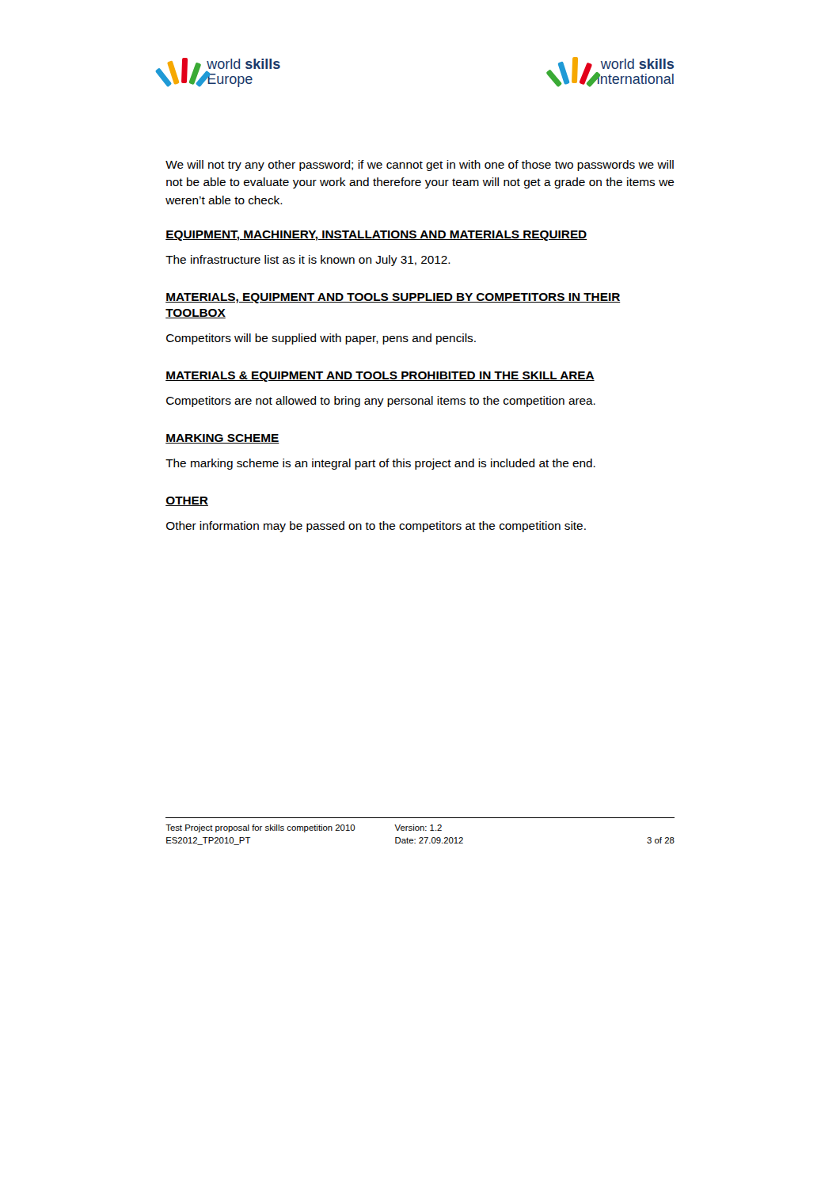world skills
Europe
world skills
international
We will not try any other password; if we cannot get in with one of those two passwords we will not be able to evaluate your work and therefore your team will not get a grade on the items we weren’t able to check.
Equipment, machinery, installations and materials required
The infrastructure list as it is known on July 31, 2012.
Materials, equipment and tools supplied by competitors in their toolbox
Competitors will be supplied with paper, pens and pencils.
Materials & equipment and tools prohibited in the skill area
Competitors are not allowed to bring any personal items to the competition area.
Marking scheme
The marking scheme is an integral part of this project and is included at the end.
Other
Other information may be passed on to the competitors at the competition site.
Test Project proposal for skills competition 2010 ES2012_TP2010_PT
Version: 1.2 Date: 27.09.2012
3 of 28